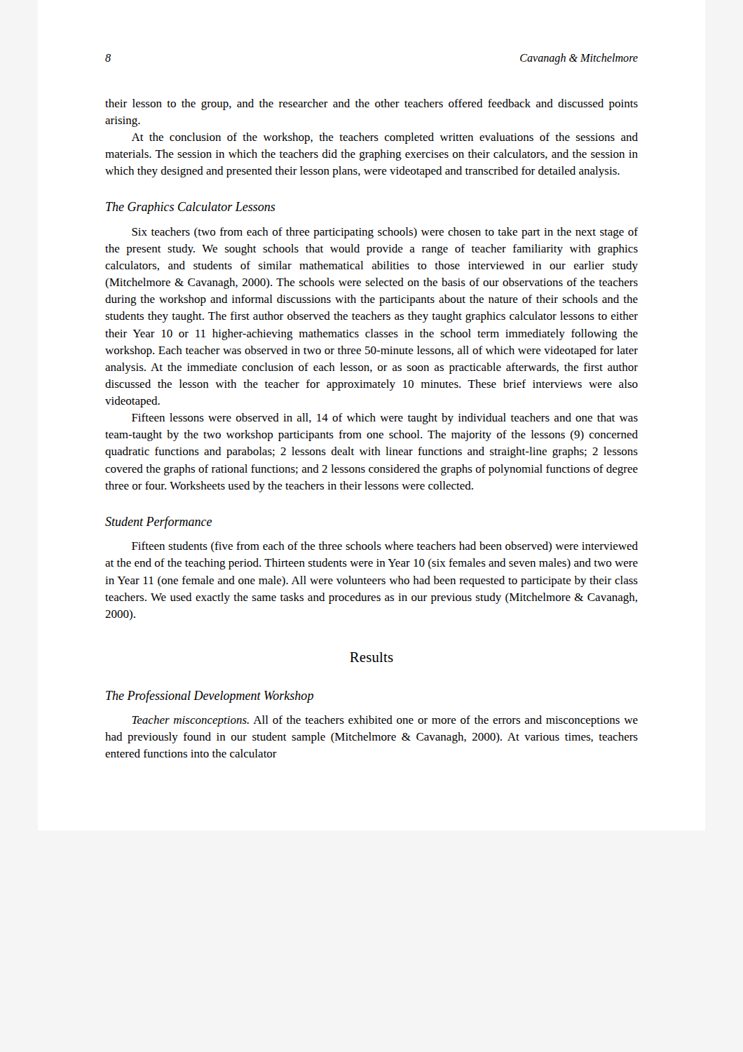8 Cavanagh & Mitchelmore
their lesson to the group, and the researcher and the other teachers offered feedback and discussed points arising.
At the conclusion of the workshop, the teachers completed written evaluations of the sessions and materials. The session in which the teachers did the graphing exercises on their calculators, and the session in which they designed and presented their lesson plans, were videotaped and transcribed for detailed analysis.
The Graphics Calculator Lessons
Six teachers (two from each of three participating schools) were chosen to take part in the next stage of the present study. We sought schools that would provide a range of teacher familiarity with graphics calculators, and students of similar mathematical abilities to those interviewed in our earlier study (Mitchelmore & Cavanagh, 2000). The schools were selected on the basis of our observations of the teachers during the workshop and informal discussions with the participants about the nature of their schools and the students they taught. The first author observed the teachers as they taught graphics calculator lessons to either their Year 10 or 11 higher-achieving mathematics classes in the school term immediately following the workshop. Each teacher was observed in two or three 50-minute lessons, all of which were videotaped for later analysis. At the immediate conclusion of each lesson, or as soon as practicable afterwards, the first author discussed the lesson with the teacher for approximately 10 minutes. These brief interviews were also videotaped.
Fifteen lessons were observed in all, 14 of which were taught by individual teachers and one that was team-taught by the two workshop participants from one school. The majority of the lessons (9) concerned quadratic functions and parabolas; 2 lessons dealt with linear functions and straight-line graphs; 2 lessons covered the graphs of rational functions; and 2 lessons considered the graphs of polynomial functions of degree three or four. Worksheets used by the teachers in their lessons were collected.
Student Performance
Fifteen students (five from each of the three schools where teachers had been observed) were interviewed at the end of the teaching period. Thirteen students were in Year 10 (six females and seven males) and two were in Year 11 (one female and one male). All were volunteers who had been requested to participate by their class teachers. We used exactly the same tasks and procedures as in our previous study (Mitchelmore & Cavanagh, 2000).
Results
The Professional Development Workshop
Teacher misconceptions. All of the teachers exhibited one or more of the errors and misconceptions we had previously found in our student sample (Mitchelmore & Cavanagh, 2000). At various times, teachers entered functions into the calculator